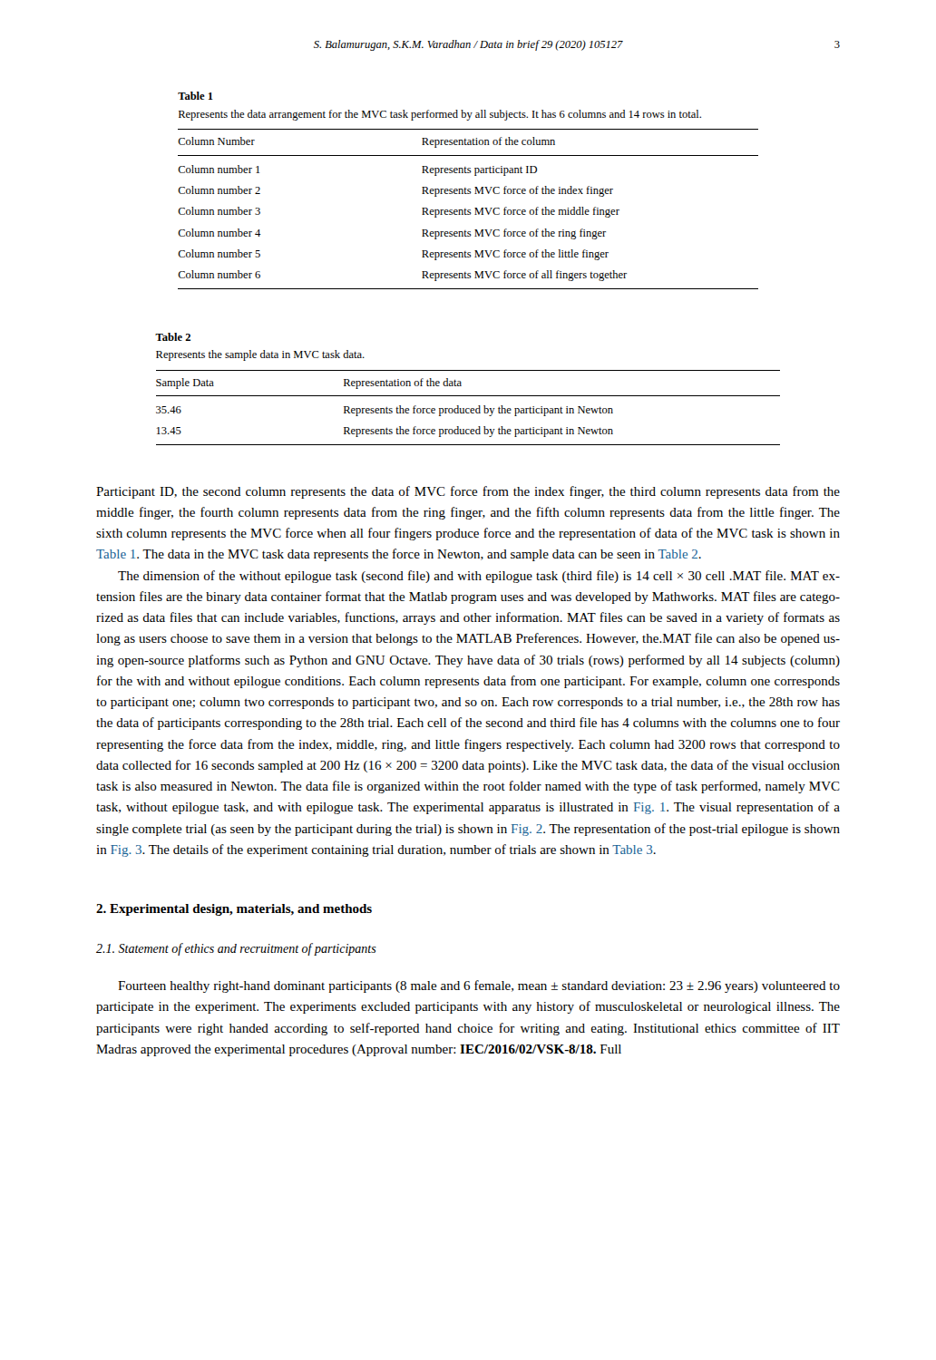S. Balamurugan, S.K.M. Varadhan / Data in brief 29 (2020) 105127 3
Table 1 Represents the data arrangement for the MVC task performed by all subjects. It has 6 columns and 14 rows in total.
| Column Number | Representation of the column |
| --- | --- |
| Column number 1 | Represents participant ID |
| Column number 2 | Represents MVC force of the index finger |
| Column number 3 | Represents MVC force of the middle finger |
| Column number 4 | Represents MVC force of the ring finger |
| Column number 5 | Represents MVC force of the little finger |
| Column number 6 | Represents MVC force of all fingers together |
Table 2 Represents the sample data in MVC task data.
| Sample Data | Representation of the data |
| --- | --- |
| 35.46 | Represents the force produced by the participant in Newton |
| 13.45 | Represents the force produced by the participant in Newton |
Participant ID, the second column represents the data of MVC force from the index finger, the third column represents data from the middle finger, the fourth column represents data from the ring finger, and the fifth column represents data from the little finger. The sixth column represents the MVC force when all four fingers produce force and the representation of data of the MVC task is shown in Table 1. The data in the MVC task data represents the force in Newton, and sample data can be seen in Table 2.
The dimension of the without epilogue task (second file) and with epilogue task (third file) is 14 cell × 30 cell .MAT file. MAT extension files are the binary data container format that the Matlab program uses and was developed by Mathworks. MAT files are categorized as data files that can include variables, functions, arrays and other information. MAT files can be saved in a variety of formats as long as users choose to save them in a version that belongs to the MATLAB Preferences. However, the.MAT file can also be opened using open-source platforms such as Python and GNU Octave. They have data of 30 trials (rows) performed by all 14 subjects (column) for the with and without epilogue conditions. Each column represents data from one participant. For example, column one corresponds to participant one; column two corresponds to participant two, and so on. Each row corresponds to a trial number, i.e., the 28th row has the data of participants corresponding to the 28th trial. Each cell of the second and third file has 4 columns with the columns one to four representing the force data from the index, middle, ring, and little fingers respectively. Each column had 3200 rows that correspond to data collected for 16 seconds sampled at 200 Hz (16 × 200 = 3200 data points). Like the MVC task data, the data of the visual occlusion task is also measured in Newton. The data file is organized within the root folder named with the type of task performed, namely MVC task, without epilogue task, and with epilogue task. The experimental apparatus is illustrated in Fig. 1. The visual representation of a single complete trial (as seen by the participant during the trial) is shown in Fig. 2. The representation of the post-trial epilogue is shown in Fig. 3. The details of the experiment containing trial duration, number of trials are shown in Table 3.
2. Experimental design, materials, and methods
2.1. Statement of ethics and recruitment of participants
Fourteen healthy right-hand dominant participants (8 male and 6 female, mean ± standard deviation: 23 ± 2.96 years) volunteered to participate in the experiment. The experiments excluded participants with any history of musculoskeletal or neurological illness. The participants were right handed according to self-reported hand choice for writing and eating. Institutional ethics committee of IIT Madras approved the experimental procedures (Approval number: IEC/2016/02/VSK-8/18. Full